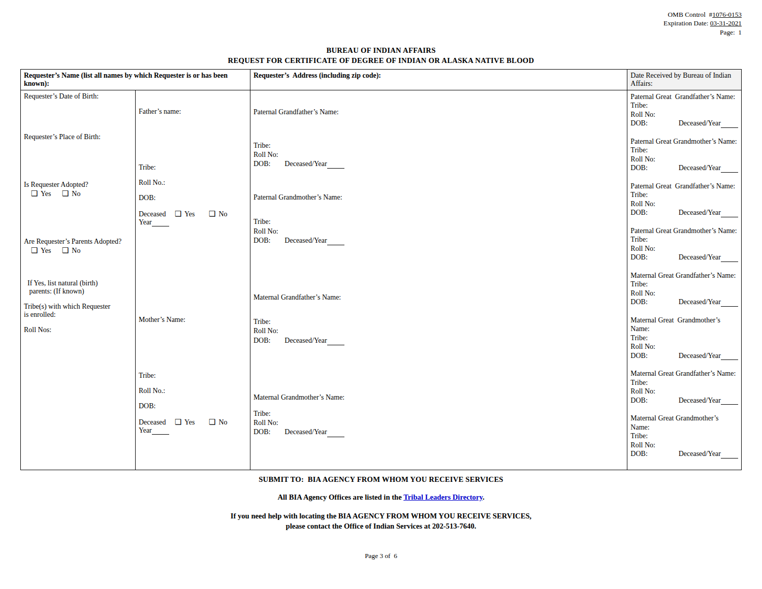OMB Control #1076-0153
Expiration Date: 03-31-2021
Page: 1
BUREAU OF INDIAN AFFAIRS
REQUEST FOR CERTIFICATE OF DEGREE OF INDIAN OR ALASKA NATIVE BLOOD
| Requester’s Name (list all names by which Requester is or has been known): | Requester’s Address (including zip code): | Date Received by Bureau of Indian Affairs: |
| Requester’s Date of Birth: Requester’s Place of Birth: Is Requester Adopted? ❑ Yes ❑ No Are Requester’s Parents Adopted? ❑ Yes ❑ No If Yes, list natural (birth) parents: (If known) Tribe(s) with which Requester is enrolled: Roll Nos: | Father’s name: Tribe: Roll No.: DOB: Deceased ❑ Yes ❑ No Year Mother’s Name: Tribe: Roll No.: DOB: Deceased ❑ Yes ❑ No Year | Paternal Grandfather’s Name: Tribe: Roll No: DOB: Deceased/Year Paternal Grandmother’s Name: Tribe: Roll No: DOB: Deceased/Year Maternal Grandfather’s Name: Tribe: Roll No: DOB: Deceased/Year Maternal Grandmother’s Name: Tribe: Roll No: DOB: Deceased/Year | Paternal Great Grandfather’s Name: Tribe: Roll No: DOB: Deceased/Year Paternal Great Grandmother’s Name: Tribe: Roll No: DOB: Deceased/Year Paternal Great Grandfather’s Name: Tribe: Roll No: DOB: Deceased/Year Paternal Great Grandmother’s Name: Tribe: Roll No: DOB: Deceased/Year Maternal Great Grandfather’s Name: Tribe: Roll No: DOB: Deceased/Year Maternal Great Grandmother’s Name: Tribe: Roll No: DOB: Deceased/Year Maternal Great Grandfather’s Name: Tribe: Roll No: DOB: Deceased/Year Maternal Great Grandmother’s Name: Tribe: Roll No: DOB: Deceased/Year |
SUBMIT TO: BIA AGENCY FROM WHOM YOU RECEIVE SERVICES
All BIA Agency Offices are listed in the Tribal Leaders Directory.
If you need help with locating the BIA AGENCY FROM WHOM YOU RECEIVE SERVICES,
please contact the Office of Indian Services at 202-513-7640.
Page 3 of 6